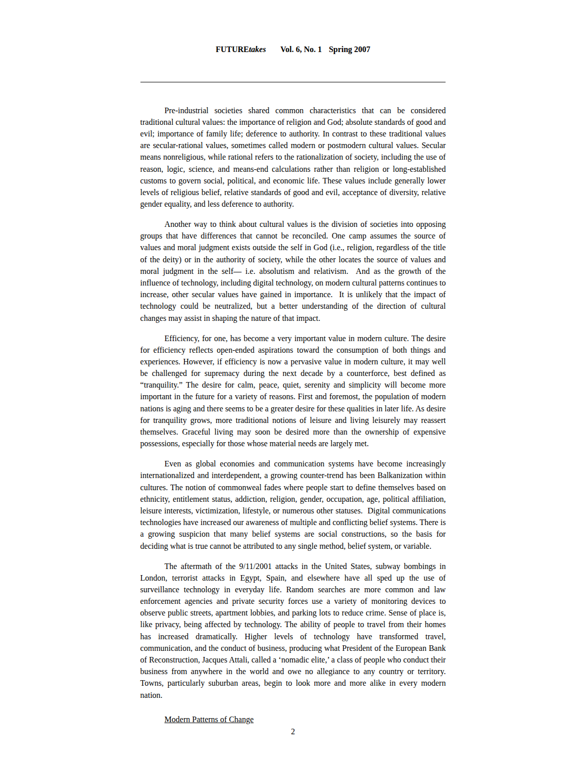FUTUREtakes Vol. 6, No. 1 Spring 2007
Pre-industrial societies shared common characteristics that can be considered traditional cultural values: the importance of religion and God; absolute standards of good and evil; importance of family life; deference to authority. In contrast to these traditional values are secular-rational values, sometimes called modern or postmodern cultural values. Secular means nonreligious, while rational refers to the rationalization of society, including the use of reason, logic, science, and means-end calculations rather than religion or long-established customs to govern social, political, and economic life. These values include generally lower levels of religious belief, relative standards of good and evil, acceptance of diversity, relative gender equality, and less deference to authority.
Another way to think about cultural values is the division of societies into opposing groups that have differences that cannot be reconciled. One camp assumes the source of values and moral judgment exists outside the self in God (i.e., religion, regardless of the title of the deity) or in the authority of society, while the other locates the source of values and moral judgment in the self— i.e. absolutism and relativism. And as the growth of the influence of technology, including digital technology, on modern cultural patterns continues to increase, other secular values have gained in importance. It is unlikely that the impact of technology could be neutralized, but a better understanding of the direction of cultural changes may assist in shaping the nature of that impact.
Efficiency, for one, has become a very important value in modern culture. The desire for efficiency reflects open-ended aspirations toward the consumption of both things and experiences. However, if efficiency is now a pervasive value in modern culture, it may well be challenged for supremacy during the next decade by a counterforce, best defined as “tranquility.” The desire for calm, peace, quiet, serenity and simplicity will become more important in the future for a variety of reasons. First and foremost, the population of modern nations is aging and there seems to be a greater desire for these qualities in later life. As desire for tranquility grows, more traditional notions of leisure and living leisurely may reassert themselves. Graceful living may soon be desired more than the ownership of expensive possessions, especially for those whose material needs are largely met.
Even as global economies and communication systems have become increasingly internationalized and interdependent, a growing counter-trend has been Balkanization within cultures. The notion of commonweal fades where people start to define themselves based on ethnicity, entitlement status, addiction, religion, gender, occupation, age, political affiliation, leisure interests, victimization, lifestyle, or numerous other statuses. Digital communications technologies have increased our awareness of multiple and conflicting belief systems. There is a growing suspicion that many belief systems are social constructions, so the basis for deciding what is true cannot be attributed to any single method, belief system, or variable.
The aftermath of the 9/11/2001 attacks in the United States, subway bombings in London, terrorist attacks in Egypt, Spain, and elsewhere have all sped up the use of surveillance technology in everyday life. Random searches are more common and law enforcement agencies and private security forces use a variety of monitoring devices to observe public streets, apartment lobbies, and parking lots to reduce crime. Sense of place is, like privacy, being affected by technology. The ability of people to travel from their homes has increased dramatically. Higher levels of technology have transformed travel, communication, and the conduct of business, producing what President of the European Bank of Reconstruction, Jacques Attali, called a ‘nomadic elite,’ a class of people who conduct their business from anywhere in the world and owe no allegiance to any country or territory. Towns, particularly suburban areas, begin to look more and more alike in every modern nation.
Modern Patterns of Change
2